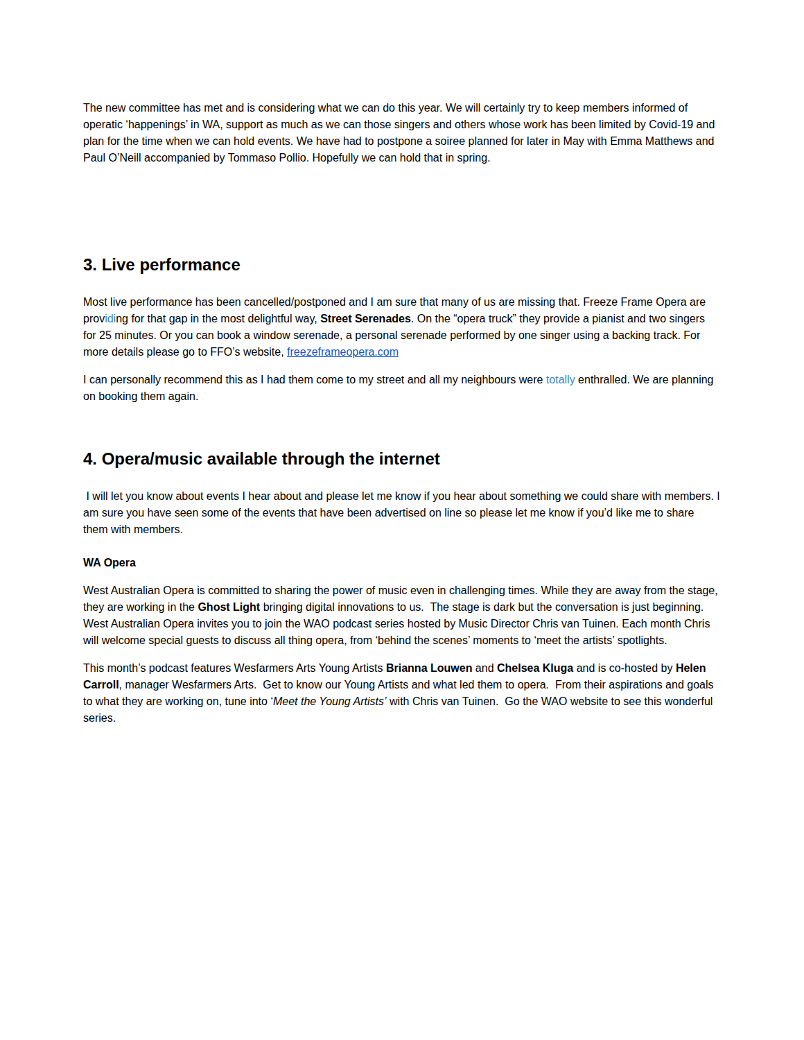The new committee has met and is considering what we can do this year. We will certainly try to keep members informed of operatic ‘happenings’ in WA, support as much as we can those singers and others whose work has been limited by Covid-19 and plan for the time when we can hold events. We have had to postpone a soiree planned for later in May with Emma Matthews and Paul O’Neill accompanied by Tommaso Pollio. Hopefully we can hold that in spring.
3. Live performance
Most live performance has been cancelled/postponed and I am sure that many of us are missing that. Freeze Frame Opera are providing for that gap in the most delightful way, Street Serenades. On the “opera truck” they provide a pianist and two singers for 25 minutes. Or you can book a window serenade, a personal serenade performed by one singer using a backing track. For more details please go to FFO’s website, freezeframeopera.com
I can personally recommend this as I had them come to my street and all my neighbours were totally enthralled. We are planning on booking them again.
4. Opera/music available through the internet
I will let you know about events I hear about and please let me know if you hear about something we could share with members. I am sure you have seen some of the events that have been advertised on line so please let me know if you’d like me to share them with members.
WA Opera
West Australian Opera is committed to sharing the power of music even in challenging times. While they are away from the stage, they are working in the Ghost Light bringing digital innovations to us. The stage is dark but the conversation is just beginning. West Australian Opera invites you to join the WAO podcast series hosted by Music Director Chris van Tuinen. Each month Chris will welcome special guests to discuss all thing opera, from ‘behind the scenes’ moments to ‘meet the artists’ spotlights.
This month’s podcast features Wesfarmers Arts Young Artists Brianna Louwen and Chelsea Kluga and is co-hosted by Helen Carroll, manager Wesfarmers Arts. Get to know our Young Artists and what led them to opera. From their aspirations and goals to what they are working on, tune into ‘Meet the Young Artists’ with Chris van Tuinen. Go the WAO website to see this wonderful series.